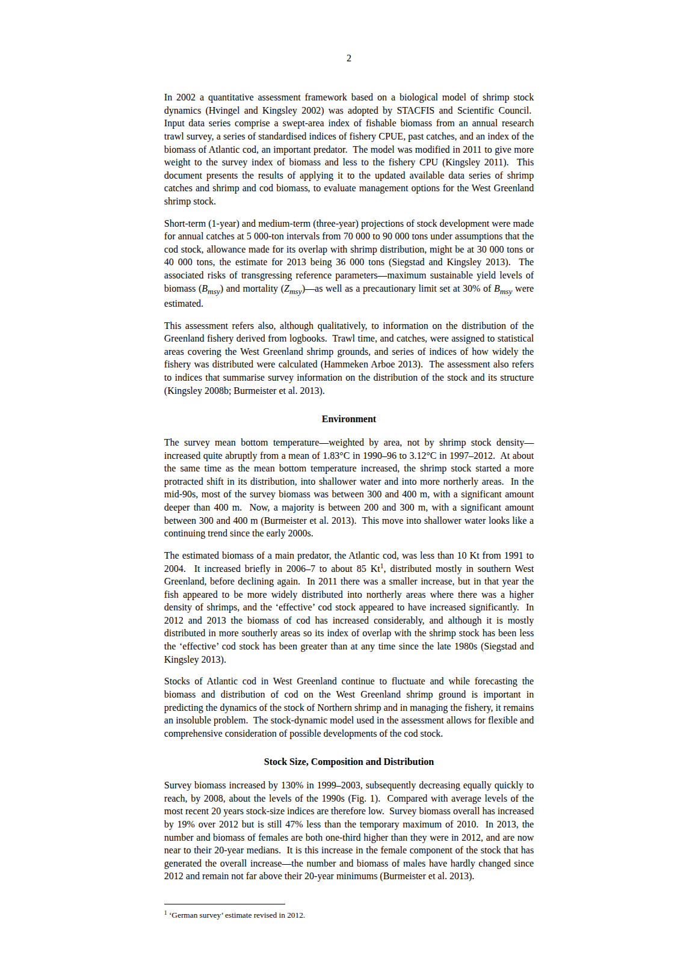2
In 2002 a quantitative assessment framework based on a biological model of shrimp stock dynamics (Hvingel and Kingsley 2002) was adopted by STACFIS and Scientific Council. Input data series comprise a swept-area index of fishable biomass from an annual research trawl survey, a series of standardised indices of fishery CPUE, past catches, and an index of the biomass of Atlantic cod, an important predator. The model was modified in 2011 to give more weight to the survey index of biomass and less to the fishery CPU (Kingsley 2011). This document presents the results of applying it to the updated available data series of shrimp catches and shrimp and cod biomass, to evaluate management options for the West Greenland shrimp stock.
Short-term (1-year) and medium-term (three-year) projections of stock development were made for annual catches at 5 000-ton intervals from 70 000 to 90 000 tons under assumptions that the cod stock, allowance made for its overlap with shrimp distribution, might be at 30 000 tons or 40 000 tons, the estimate for 2013 being 36 000 tons (Siegstad and Kingsley 2013). The associated risks of transgressing reference parameters—maximum sustainable yield levels of biomass (Bmsy) and mortality (Zmsy)—as well as a precautionary limit set at 30% of Bmsy were estimated.
This assessment refers also, although qualitatively, to information on the distribution of the Greenland fishery derived from logbooks. Trawl time, and catches, were assigned to statistical areas covering the West Greenland shrimp grounds, and series of indices of how widely the fishery was distributed were calculated (Hammeken Arboe 2013). The assessment also refers to indices that summarise survey information on the distribution of the stock and its structure (Kingsley 2008b; Burmeister et al. 2013).
Environment
The survey mean bottom temperature—weighted by area, not by shrimp stock density—increased quite abruptly from a mean of 1.83°C in 1990–96 to 3.12°C in 1997–2012. At about the same time as the mean bottom temperature increased, the shrimp stock started a more protracted shift in its distribution, into shallower water and into more northerly areas. In the mid-90s, most of the survey biomass was between 300 and 400 m, with a significant amount deeper than 400 m. Now, a majority is between 200 and 300 m, with a significant amount between 300 and 400 m (Burmeister et al. 2013). This move into shallower water looks like a continuing trend since the early 2000s.
The estimated biomass of a main predator, the Atlantic cod, was less than 10 Kt from 1991 to 2004. It increased briefly in 2006–7 to about 85 Kt1, distributed mostly in southern West Greenland, before declining again. In 2011 there was a smaller increase, but in that year the fish appeared to be more widely distributed into northerly areas where there was a higher density of shrimps, and the ‘effective’ cod stock appeared to have increased significantly. In 2012 and 2013 the biomass of cod has increased considerably, and although it is mostly distributed in more southerly areas so its index of overlap with the shrimp stock has been less the ‘effective’ cod stock has been greater than at any time since the late 1980s (Siegstad and Kingsley 2013).
Stocks of Atlantic cod in West Greenland continue to fluctuate and while forecasting the biomass and distribution of cod on the West Greenland shrimp ground is important in predicting the dynamics of the stock of Northern shrimp and in managing the fishery, it remains an insoluble problem. The stock-dynamic model used in the assessment allows for flexible and comprehensive consideration of possible developments of the cod stock.
Stock Size, Composition and Distribution
Survey biomass increased by 130% in 1999–2003, subsequently decreasing equally quickly to reach, by 2008, about the levels of the 1990s (Fig. 1). Compared with average levels of the most recent 20 years stock-size indices are therefore low. Survey biomass overall has increased by 19% over 2012 but is still 47% less than the temporary maximum of 2010. In 2013, the number and biomass of females are both one-third higher than they were in 2012, and are now near to their 20-year medians. It is this increase in the female component of the stock that has generated the overall increase—the number and biomass of males have hardly changed since 2012 and remain not far above their 20-year minimums (Burmeister et al. 2013).
1 ‘German survey’ estimate revised in 2012.